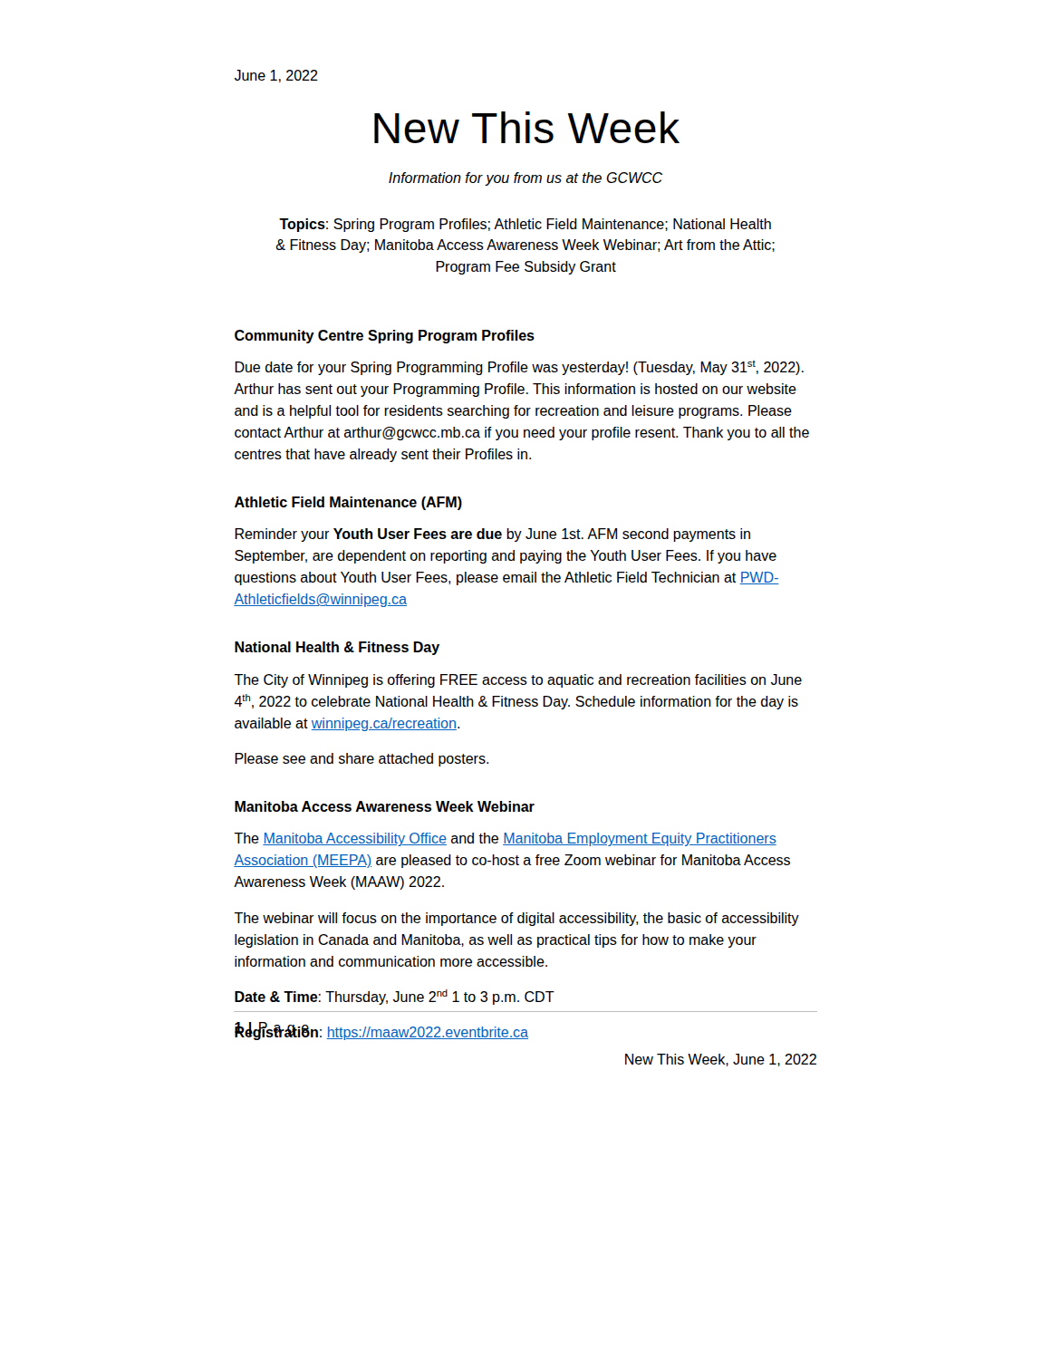June 1, 2022
New This Week
Information for you from us at the GCWCC
Topics: Spring Program Profiles; Athletic Field Maintenance; National Health & Fitness Day; Manitoba Access Awareness Week Webinar; Art from the Attic; Program Fee Subsidy Grant
Community Centre Spring Program Profiles
Due date for your Spring Programming Profile was yesterday! (Tuesday, May 31st, 2022). Arthur has sent out your Programming Profile. This information is hosted on our website and is a helpful tool for residents searching for recreation and leisure programs. Please contact Arthur at arthur@gcwcc.mb.ca if you need your profile resent. Thank you to all the centres that have already sent their Profiles in.
Athletic Field Maintenance (AFM)
Reminder your Youth User Fees are due by June 1st. AFM second payments in September, are dependent on reporting and paying the Youth User Fees. If you have questions about Youth User Fees, please email the Athletic Field Technician at PWD-Athleticfields@winnipeg.ca
National Health & Fitness Day
The City of Winnipeg is offering FREE access to aquatic and recreation facilities on June 4th, 2022 to celebrate National Health & Fitness Day. Schedule information for the day is available at winnipeg.ca/recreation.
Please see and share attached posters.
Manitoba Access Awareness Week Webinar
The Manitoba Accessibility Office and the Manitoba Employment Equity Practitioners Association (MEEPA) are pleased to co-host a free Zoom webinar for Manitoba Access Awareness Week (MAAW) 2022.
The webinar will focus on the importance of digital accessibility, the basic of accessibility legislation in Canada and Manitoba, as well as practical tips for how to make your information and communication more accessible.
Date & Time: Thursday, June 2nd 1 to 3 p.m. CDT
Registration: https://maaw2022.eventbrite.ca
1 | P a g e
New This Week, June 1, 2022